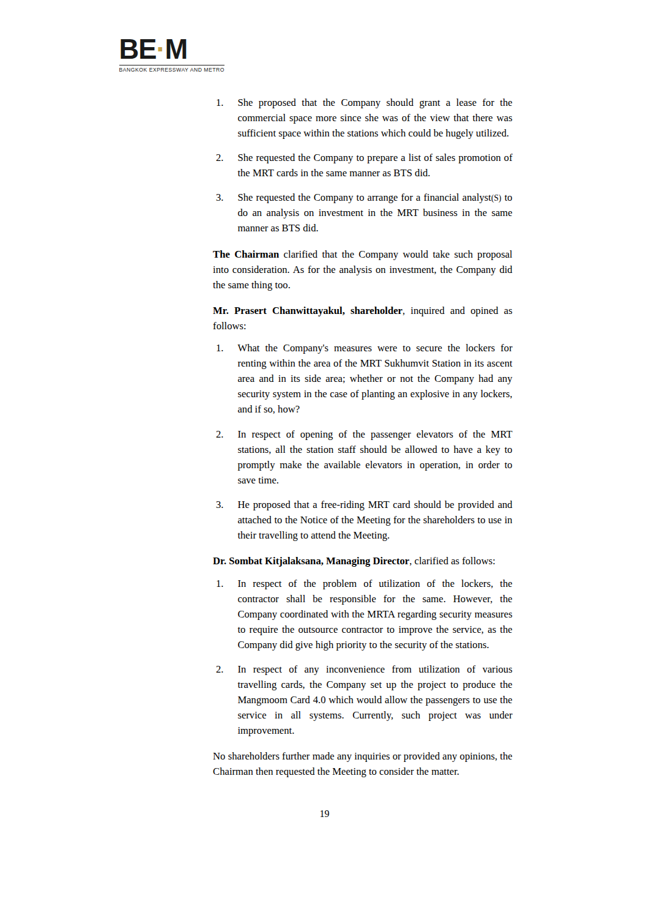BE·M
BANGKOK EXPRESSWAY AND METRO
She proposed that the Company should grant a lease for the commercial space more since she was of the view that there was sufficient space within the stations which could be hugely utilized.
She requested the Company to prepare a list of sales promotion of the MRT cards in the same manner as BTS did.
She requested the Company to arrange for a financial analyst(S) to do an analysis on investment in the MRT business in the same manner as BTS did.
The Chairman clarified that the Company would take such proposal into consideration. As for the analysis on investment, the Company did the same thing too.
Mr. Prasert Chanwittayakul, shareholder, inquired and opined as follows:
What the Company's measures were to secure the lockers for renting within the area of the MRT Sukhumvit Station in its ascent area and in its side area; whether or not the Company had any security system in the case of planting an explosive in any lockers, and if so, how?
In respect of opening of the passenger elevators of the MRT stations, all the station staff should be allowed to have a key to promptly make the available elevators in operation, in order to save time.
He proposed that a free-riding MRT card should be provided and attached to the Notice of the Meeting for the shareholders to use in their travelling to attend the Meeting.
Dr. Sombat Kitjalaksana, Managing Director, clarified as follows:
In respect of the problem of utilization of the lockers, the contractor shall be responsible for the same. However, the Company coordinated with the MRTA regarding security measures to require the outsource contractor to improve the service, as the Company did give high priority to the security of the stations.
In respect of any inconvenience from utilization of various travelling cards, the Company set up the project to produce the Mangmoom Card 4.0 which would allow the passengers to use the service in all systems. Currently, such project was under improvement.
No shareholders further made any inquiries or provided any opinions, the Chairman then requested the Meeting to consider the matter.
19